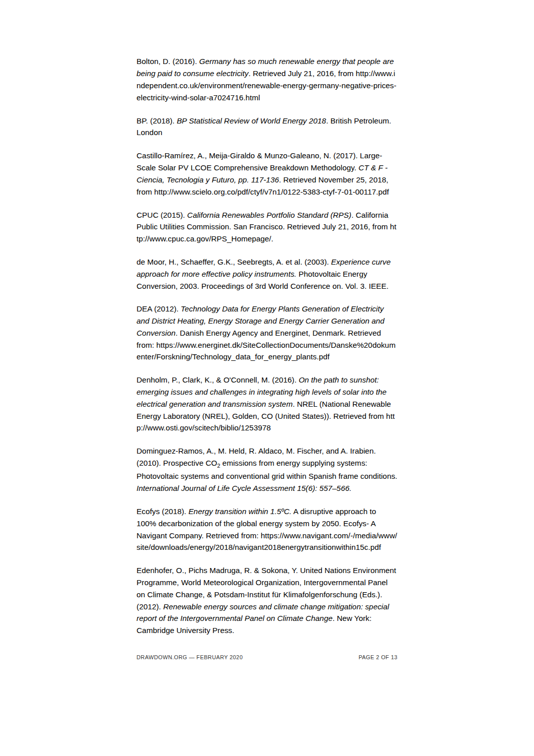Bolton, D. (2016). Germany has so much renewable energy that people are being paid to consume electricity. Retrieved July 21, 2016, from http://www.independent.co.uk/environment/renewable-energy-germany-negative-prices-electricity-wind-solar-a7024716.html
BP. (2018). BP Statistical Review of World Energy 2018. British Petroleum. London
Castillo-Ramírez, A., Meija-Giraldo & Munzo-Galeano, N. (2017). Large-Scale Solar PV LCOE Comprehensive Breakdown Methodology. CT & F - Ciencia, Tecnologia y Futuro, pp. 117-136. Retrieved November 25, 2018, from http://www.scielo.org.co/pdf/ctyf/v7n1/0122-5383-ctyf-7-01-00117.pdf
CPUC (2015). California Renewables Portfolio Standard (RPS). California Public Utilities Commission. San Francisco. Retrieved July 21, 2016, from http://www.cpuc.ca.gov/RPS_Homepage/.
de Moor, H., Schaeffer, G.K., Seebregts, A. et al. (2003). Experience curve approach for more effective policy instruments. Photovoltaic Energy Conversion, 2003. Proceedings of 3rd World Conference on. Vol. 3. IEEE.
DEA (2012). Technology Data for Energy Plants Generation of Electricity and District Heating, Energy Storage and Energy Carrier Generation and Conversion. Danish Energy Agency and Energinet, Denmark. Retrieved from: https://www.energinet.dk/SiteCollectionDocuments/Danske%20dokumenter/Forskning/Technology_data_for_energy_plants.pdf
Denholm, P., Clark, K., & O'Connell, M. (2016). On the path to sunshot: emerging issues and challenges in integrating high levels of solar into the electrical generation and transmission system. NREL (National Renewable Energy Laboratory (NREL), Golden, CO (United States)). Retrieved from http://www.osti.gov/scitech/biblio/1253978
Dominguez-Ramos, A., M. Held, R. Aldaco, M. Fischer, and A. Irabien. (2010). Prospective CO2 emissions from energy supplying systems: Photovoltaic systems and conventional grid within Spanish frame conditions. International Journal of Life Cycle Assessment 15(6): 557–566.
Ecofys (2018). Energy transition within 1.5ºC. A disruptive approach to 100% decarbonization of the global energy system by 2050. Ecofys- A Navigant Company. Retrieved from: https://www.navigant.com/-/media/www/site/downloads/energy/2018/navigant2018energytransitionwithin15c.pdf
Edenhofer, O., Pichs Madruga, R. & Sokona, Y. United Nations Environment Programme, World Meteorological Organization, Intergovernmental Panel on Climate Change, & Potsdam-Institut für Klimafolgenforschung (Eds.). (2012). Renewable energy sources and climate change mitigation: special report of the Intergovernmental Panel on Climate Change. New York: Cambridge University Press.
DRAWDOWN.ORG — FEBRUARY 2020 PAGE 2 OF 13